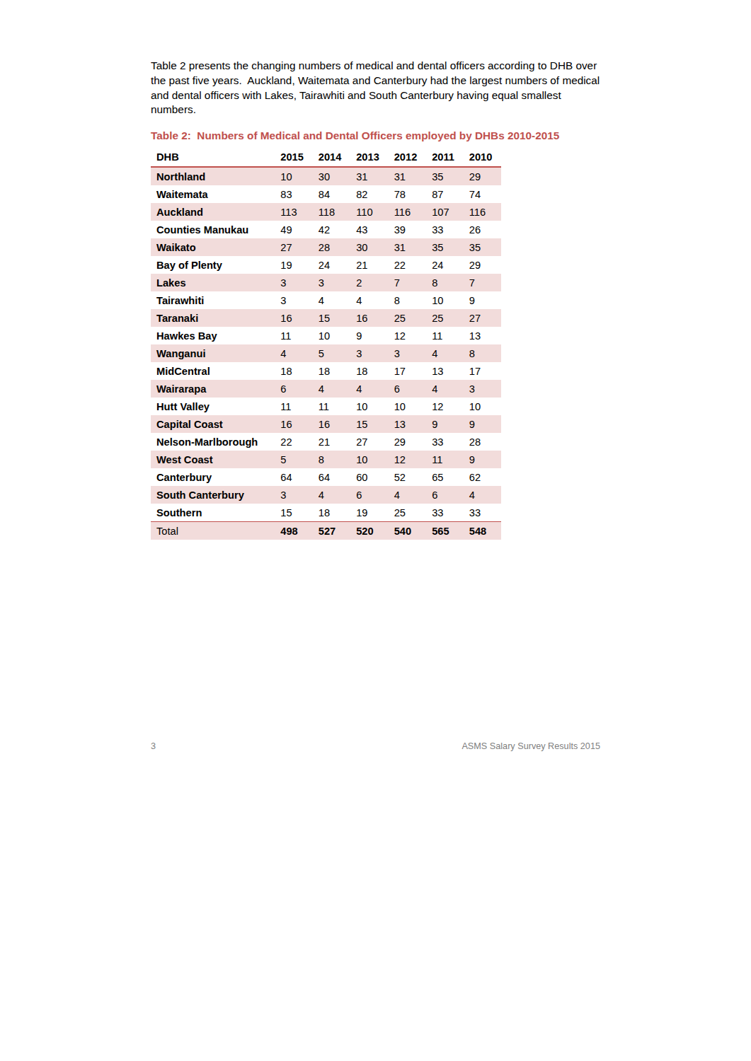Table 2 presents the changing numbers of medical and dental officers according to DHB over the past five years. Auckland, Waitemata and Canterbury had the largest numbers of medical and dental officers with Lakes, Tairawhiti and South Canterbury having equal smallest numbers.
Table 2: Numbers of Medical and Dental Officers employed by DHBs 2010-2015
| DHB | 2015 | 2014 | 2013 | 2012 | 2011 | 2010 |
| --- | --- | --- | --- | --- | --- | --- |
| Northland | 10 | 30 | 31 | 31 | 35 | 29 |
| Waitemata | 83 | 84 | 82 | 78 | 87 | 74 |
| Auckland | 113 | 118 | 110 | 116 | 107 | 116 |
| Counties Manukau | 49 | 42 | 43 | 39 | 33 | 26 |
| Waikato | 27 | 28 | 30 | 31 | 35 | 35 |
| Bay of Plenty | 19 | 24 | 21 | 22 | 24 | 29 |
| Lakes | 3 | 3 | 2 | 7 | 8 | 7 |
| Tairawhiti | 3 | 4 | 4 | 8 | 10 | 9 |
| Taranaki | 16 | 15 | 16 | 25 | 25 | 27 |
| Hawkes Bay | 11 | 10 | 9 | 12 | 11 | 13 |
| Wanganui | 4 | 5 | 3 | 3 | 4 | 8 |
| MidCentral | 18 | 18 | 18 | 17 | 13 | 17 |
| Wairarapa | 6 | 4 | 4 | 6 | 4 | 3 |
| Hutt Valley | 11 | 11 | 10 | 10 | 12 | 10 |
| Capital Coast | 16 | 16 | 15 | 13 | 9 | 9 |
| Nelson-Marlborough | 22 | 21 | 27 | 29 | 33 | 28 |
| West Coast | 5 | 8 | 10 | 12 | 11 | 9 |
| Canterbury | 64 | 64 | 60 | 52 | 65 | 62 |
| South Canterbury | 3 | 4 | 6 | 4 | 6 | 4 |
| Southern | 15 | 18 | 19 | 25 | 33 | 33 |
| Total | 498 | 527 | 520 | 540 | 565 | 548 |
3 ASMS Salary Survey Results 2015